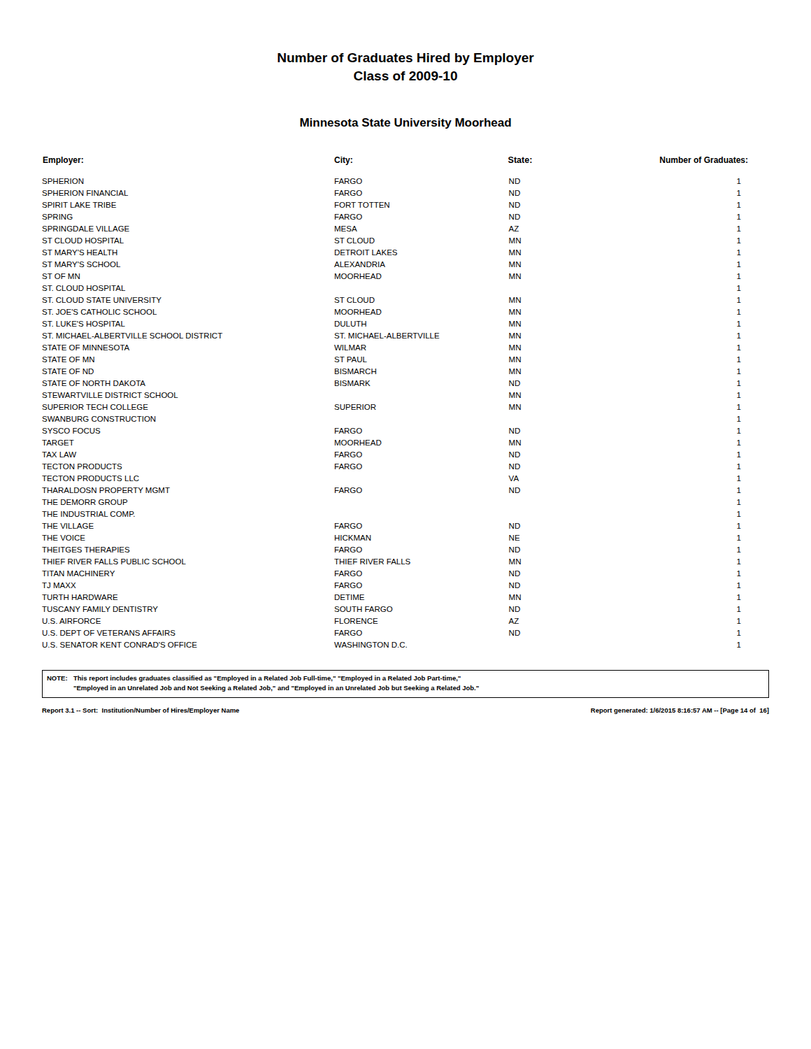Number of Graduates Hired by Employer
Class of 2009-10
Minnesota State University Moorhead
| Employer: | City: | State: | Number of Graduates: |
| --- | --- | --- | --- |
| SPHERION | FARGO | ND | 1 |
| SPHERION FINANCIAL | FARGO | ND | 1 |
| SPIRIT LAKE TRIBE | FORT TOTTEN | ND | 1 |
| SPRING | FARGO | ND | 1 |
| SPRINGDALE VILLAGE | MESA | AZ | 1 |
| ST CLOUD HOSPITAL | ST CLOUD | MN | 1 |
| ST MARY'S HEALTH | DETROIT LAKES | MN | 1 |
| ST MARY'S SCHOOL | ALEXANDRIA | MN | 1 |
| ST OF MN | MOORHEAD | MN | 1 |
| ST. CLOUD HOSPITAL | | | 1 |
| ST. CLOUD STATE UNIVERSITY | ST CLOUD | MN | 1 |
| ST. JOE'S CATHOLIC SCHOOL | MOORHEAD | MN | 1 |
| ST. LUKE'S HOSPITAL | DULUTH | MN | 1 |
| ST. MICHAEL-ALBERTVILLE SCHOOL DISTRICT | ST. MICHAEL-ALBERTVILLE | MN | 1 |
| STATE OF MINNESOTA | WILMAR | MN | 1 |
| STATE OF MN | ST PAUL | MN | 1 |
| STATE OF ND | BISMARCH | MN | 1 |
| STATE OF NORTH DAKOTA | BISMARK | ND | 1 |
| STEWARTVILLE DISTRICT SCHOOL | | MN | 1 |
| SUPERIOR TECH COLLEGE | SUPERIOR | MN | 1 |
| SWANBURG CONSTRUCTION | | | 1 |
| SYSCO FOCUS | FARGO | ND | 1 |
| TARGET | MOORHEAD | MN | 1 |
| TAX LAW | FARGO | ND | 1 |
| TECTON PRODUCTS | FARGO | ND | 1 |
| TECTON PRODUCTS LLC | | VA | 1 |
| THARALDOSN PROPERTY MGMT | FARGO | ND | 1 |
| THE DEMORR GROUP | | | 1 |
| THE INDUSTRIAL COMP. | | | 1 |
| THE VILLAGE | FARGO | ND | 1 |
| THE VOICE | HICKMAN | NE | 1 |
| THEITGES THERAPIES | FARGO | ND | 1 |
| THIEF RIVER FALLS PUBLIC SCHOOL | THIEF RIVER FALLS | MN | 1 |
| TITAN MACHINERY | FARGO | ND | 1 |
| TJ MAXX | FARGO | ND | 1 |
| TURTH HARDWARE | DETIME | MN | 1 |
| TUSCANY FAMILY DENTISTRY | SOUTH FARGO | ND | 1 |
| U.S. AIRFORCE | FLORENCE | AZ | 1 |
| U.S. DEPT OF VETERANS AFFAIRS | FARGO | ND | 1 |
| U.S. SENATOR KENT CONRAD'S OFFICE | WASHINGTON D.C. | | 1 |
NOTE: This report includes graduates classified as "Employed in a Related Job Full-time," "Employed in a Related Job Part-time,"
"Employed in an Unrelated Job and Not Seeking a Related Job," and "Employed in an Unrelated Job but Seeking a Related Job."
Report 3.1 -- Sort: Institution/Number of Hires/Employer Name Report generated: 1/6/2015 8:16:57 AM -- [Page 14 of 16]